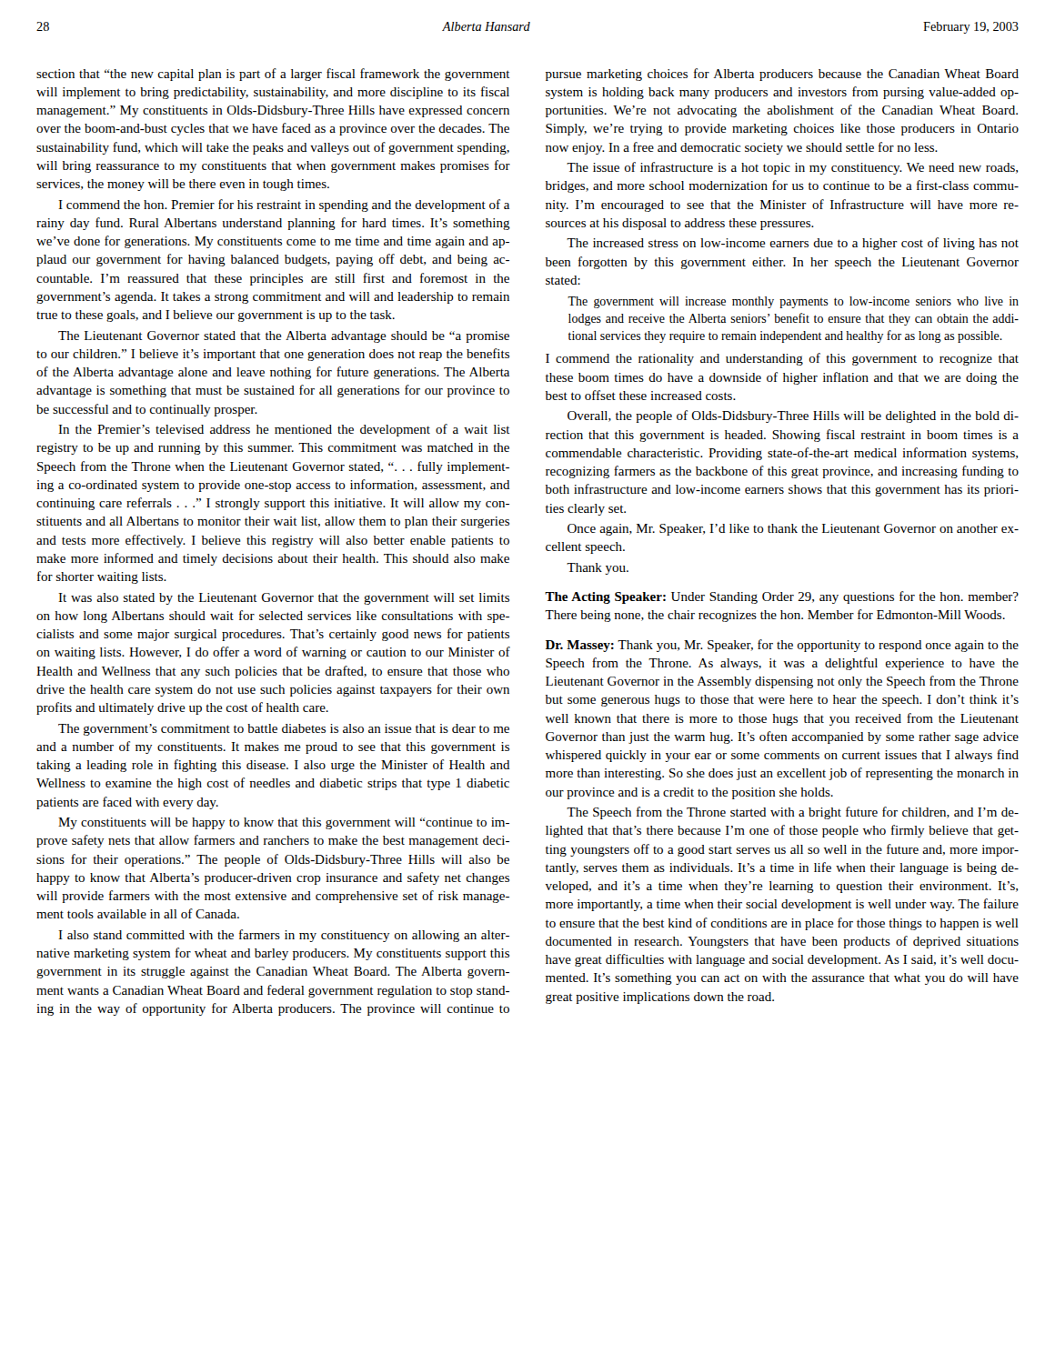28 Alberta Hansard February 19, 2003
section that “the new capital plan is part of a larger fiscal framework the government will implement to bring predictability, sustainability, and more discipline to its fiscal management.” My constituents in Olds-Didsbury-Three Hills have expressed concern over the boom-and-bust cycles that we have faced as a province over the decades. The sustainability fund, which will take the peaks and valleys out of government spending, will bring reassurance to my constituents that when government makes promises for services, the money will be there even in tough times.
I commend the hon. Premier for his restraint in spending and the development of a rainy day fund. Rural Albertans understand planning for hard times. It’s something we’ve done for generations. My constituents come to me time and time again and applaud our government for having balanced budgets, paying off debt, and being accountable. I’m reassured that these principles are still first and foremost in the government’s agenda. It takes a strong commitment and will and leadership to remain true to these goals, and I believe our government is up to the task.
The Lieutenant Governor stated that the Alberta advantage should be “a promise to our children.” I believe it’s important that one generation does not reap the benefits of the Alberta advantage alone and leave nothing for future generations. The Alberta advantage is something that must be sustained for all generations for our province to be successful and to continually prosper.
In the Premier’s televised address he mentioned the development of a wait list registry to be up and running by this summer. This commitment was matched in the Speech from the Throne when the Lieutenant Governor stated, “. . . fully implementing a co-ordinated system to provide one-stop access to information, assessment, and continuing care referrals . . .” I strongly support this initiative. It will allow my constituents and all Albertans to monitor their wait list, allow them to plan their surgeries and tests more effectively. I believe this registry will also better enable patients to make more informed and timely decisions about their health. This should also make for shorter waiting lists.
It was also stated by the Lieutenant Governor that the government will set limits on how long Albertans should wait for selected services like consultations with specialists and some major surgical procedures. That’s certainly good news for patients on waiting lists. However, I do offer a word of warning or caution to our Minister of Health and Wellness that any such policies that be drafted, to ensure that those who drive the health care system do not use such policies against taxpayers for their own profits and ultimately drive up the cost of health care.
The government’s commitment to battle diabetes is also an issue that is dear to me and a number of my constituents. It makes me proud to see that this government is taking a leading role in fighting this disease. I also urge the Minister of Health and Wellness to examine the high cost of needles and diabetic strips that type 1 diabetic patients are faced with every day.
My constituents will be happy to know that this government will “continue to improve safety nets that allow farmers and ranchers to make the best management decisions for their operations.” The people of Olds-Didsbury-Three Hills will also be happy to know that Alberta’s producer-driven crop insurance and safety net changes will provide farmers with the most extensive and comprehensive set of risk management tools available in all of Canada.
I also stand committed with the farmers in my constituency on allowing an alternative marketing system for wheat and barley producers. My constituents support this government in its struggle against the Canadian Wheat Board. The Alberta government wants a Canadian Wheat Board and federal government regulation to stop standing in the way of opportunity for Alberta producers. The province will continue to pursue marketing choices for Alberta producers because the Canadian Wheat Board system is holding back many producers and investors from pursing value-added opportunities. We’re not advocating the abolishment of the Canadian Wheat Board. Simply, we’re trying to provide marketing choices like those producers in Ontario now enjoy. In a free and democratic society we should settle for no less.
The issue of infrastructure is a hot topic in my constituency. We need new roads, bridges, and more school modernization for us to continue to be a first-class community. I’m encouraged to see that the Minister of Infrastructure will have more resources at his disposal to address these pressures.
The increased stress on low-income earners due to a higher cost of living has not been forgotten by this government either. In her speech the Lieutenant Governor stated:
The government will increase monthly payments to low-income seniors who live in lodges and receive the Alberta seniors’ benefit to ensure that they can obtain the additional services they require to remain independent and healthy for as long as possible.
I commend the rationality and understanding of this government to recognize that these boom times do have a downside of higher inflation and that we are doing the best to offset these increased costs.
Overall, the people of Olds-Didsbury-Three Hills will be delighted in the bold direction that this government is headed. Showing fiscal restraint in boom times is a commendable characteristic. Providing state-of-the-art medical information systems, recognizing farmers as the backbone of this great province, and increasing funding to both infrastructure and low-income earners shows that this government has its priorities clearly set.
Once again, Mr. Speaker, I’d like to thank the Lieutenant Governor on another excellent speech.
Thank you.
The Acting Speaker: Under Standing Order 29, any questions for the hon. member? There being none, the chair recognizes the hon. Member for Edmonton-Mill Woods.
Dr. Massey: Thank you, Mr. Speaker, for the opportunity to respond once again to the Speech from the Throne. As always, it was a delightful experience to have the Lieutenant Governor in the Assembly dispensing not only the Speech from the Throne but some generous hugs to those that were here to hear the speech. I don’t think it’s well known that there is more to those hugs that you received from the Lieutenant Governor than just the warm hug. It’s often accompanied by some rather sage advice whispered quickly in your ear or some comments on current issues that I always find more than interesting. So she does just an excellent job of representing the monarch in our province and is a credit to the position she holds.
The Speech from the Throne started with a bright future for children, and I’m delighted that that’s there because I’m one of those people who firmly believe that getting youngsters off to a good start serves us all so well in the future and, more importantly, serves them as individuals. It’s a time in life when their language is being developed, and it’s a time when they’re learning to question their environment. It’s, more importantly, a time when their social development is well under way. The failure to ensure that the best kind of conditions are in place for those things to happen is well documented in research. Youngsters that have been products of deprived situations have great difficulties with language and social development. As I said, it’s well documented. It’s something you can act on with the assurance that what you do will have great positive implications down the road.